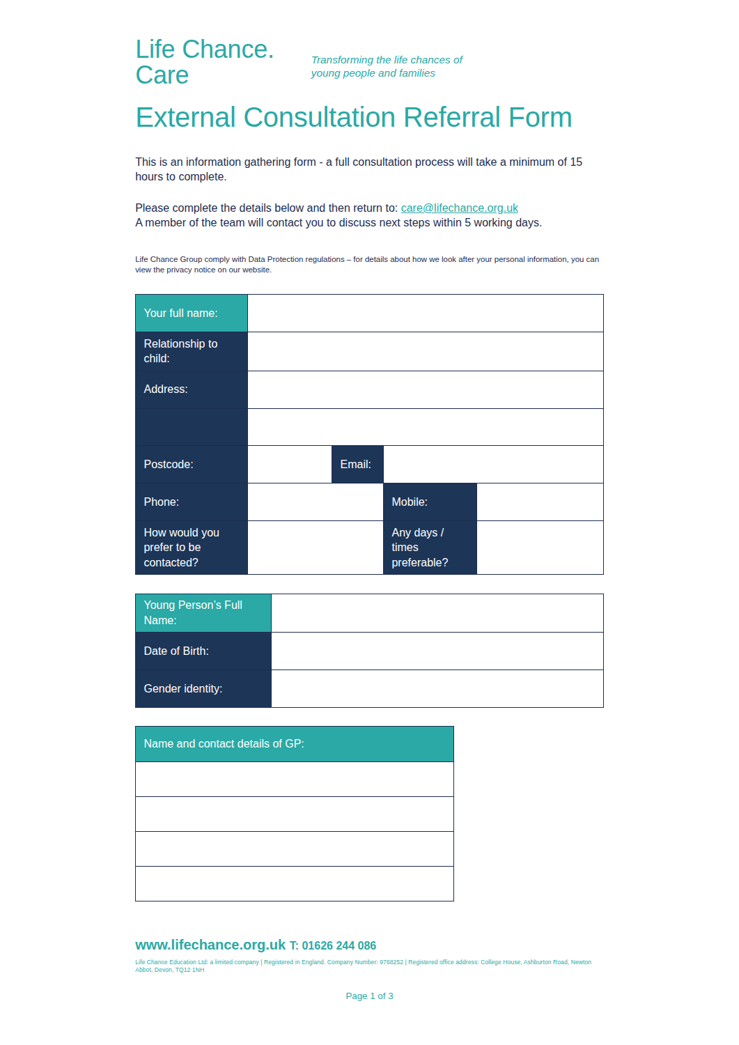Life Chance.Care
Transforming the life chances of young people and families
External Consultation Referral Form
This is an information gathering form - a full consultation process will take a minimum of 15 hours to complete.
Please complete the details below and then return to: care@lifechance.org.uk
A member of the team will contact you to discuss next steps within 5 working days.
Life Chance Group comply with Data Protection regulations – for details about how we look after your personal information, you can view the privacy notice on our website.
| Your full name: | |
| Relationship to child: | |
| Address: | |
| Postcode: | | Email: | |
| Phone: | | Mobile: | |
| How would you prefer to be contacted? | | Any days / times preferable? | |
| Young Person’s Full Name: | |
| Date of Birth: | |
| Gender identity: | |
| Name and contact details of GP: |
www.lifechance.org.uk T: 01626 244 086
Life Chance Education Ltd: a limited company | Registered in England. Company Number: 9768252 | Registered office address: College House, Ashburton Road, Newton Abbot, Devon, TQ12 1NH
Page 1 of 3